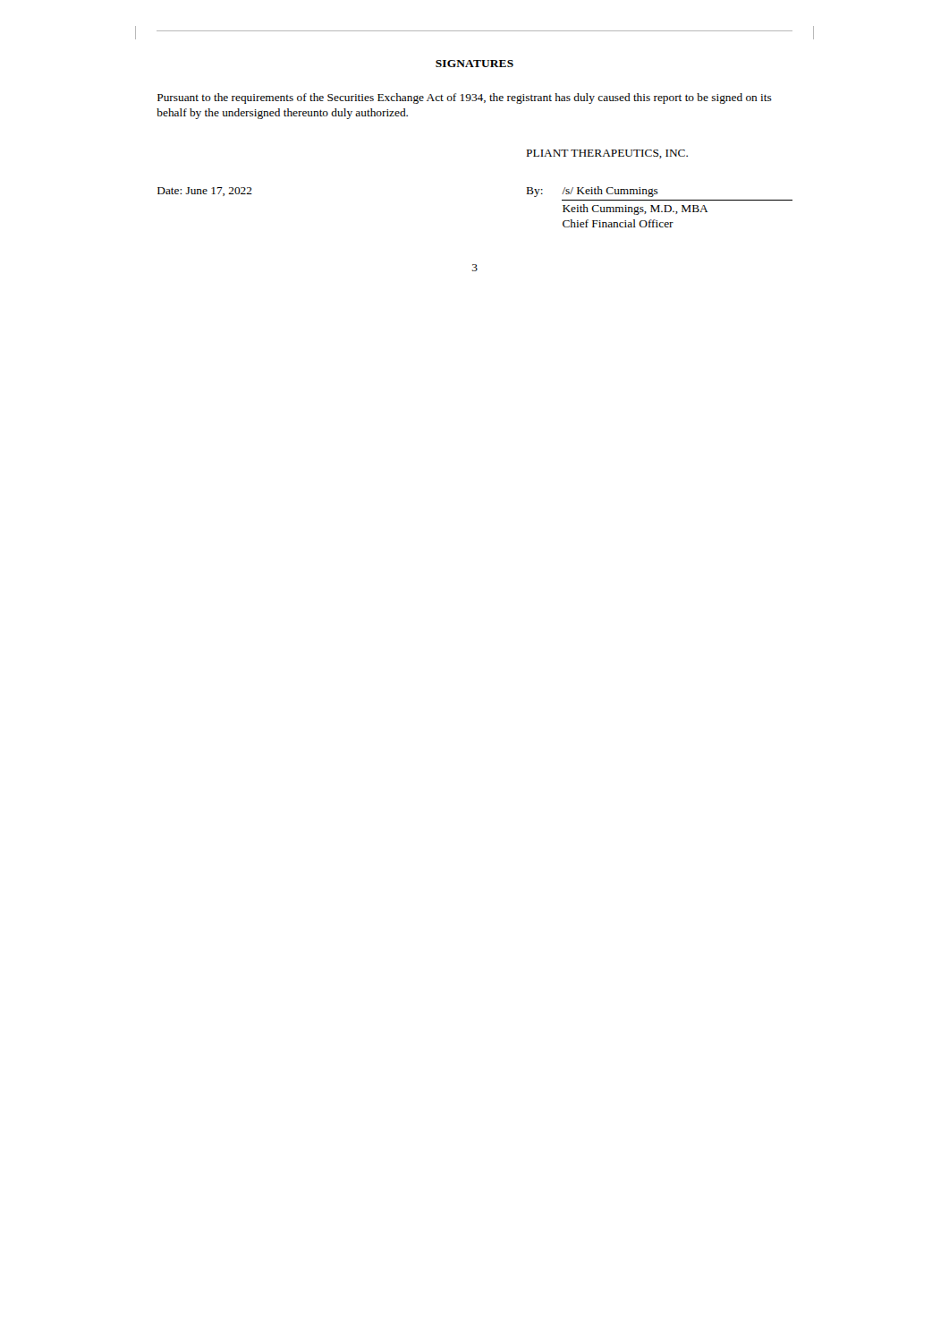SIGNATURES
Pursuant to the requirements of the Securities Exchange Act of 1934, the registrant has duly caused this report to be signed on its behalf by the undersigned thereunto duly authorized.
PLIANT THERAPEUTICS, INC.
| Date: June 17, 2022 | By: | /s/ Keith Cummings Keith Cummings, M.D., MBA Chief Financial Officer |
3